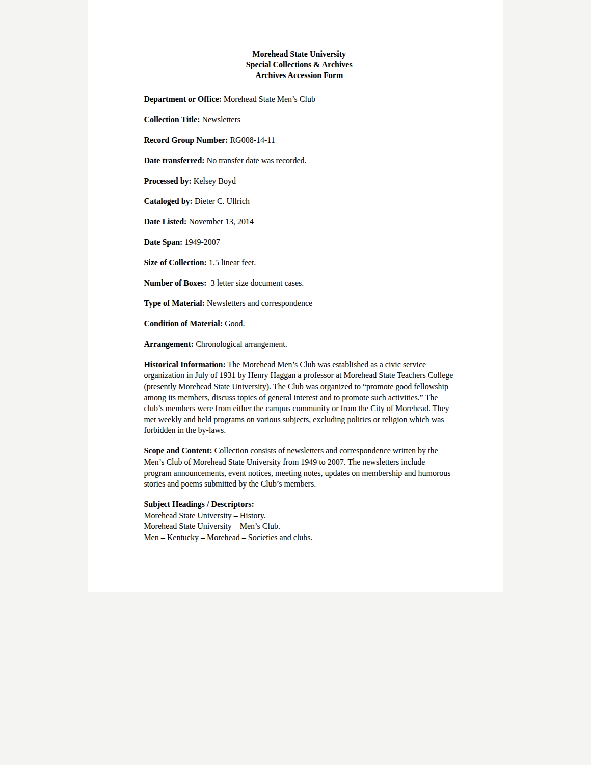Morehead State University Special Collections & Archives Archives Accession Form
Department or Office: Morehead State Men’s Club
Collection Title: Newsletters
Record Group Number: RG008-14-11
Date transferred: No transfer date was recorded.
Processed by: Kelsey Boyd
Cataloged by: Dieter C. Ullrich
Date Listed: November 13, 2014
Date Span: 1949-2007
Size of Collection: 1.5 linear feet.
Number of Boxes: 3 letter size document cases.
Type of Material: Newsletters and correspondence
Condition of Material: Good.
Arrangement: Chronological arrangement.
Historical Information: The Morehead Men’s Club was established as a civic service organization in July of 1931 by Henry Haggan a professor at Morehead State Teachers College (presently Morehead State University). The Club was organized to “promote good fellowship among its members, discuss topics of general interest and to promote such activities.” The club’s members were from either the campus community or from the City of Morehead. They met weekly and held programs on various subjects, excluding politics or religion which was forbidden in the by-laws.
Scope and Content: Collection consists of newsletters and correspondence written by the Men’s Club of Morehead State University from 1949 to 2007. The newsletters include program announcements, event notices, meeting notes, updates on membership and humorous stories and poems submitted by the Club’s members.
Subject Headings / Descriptors:
Morehead State University – History.
Morehead State University – Men’s Club.
Men – Kentucky – Morehead – Societies and clubs.